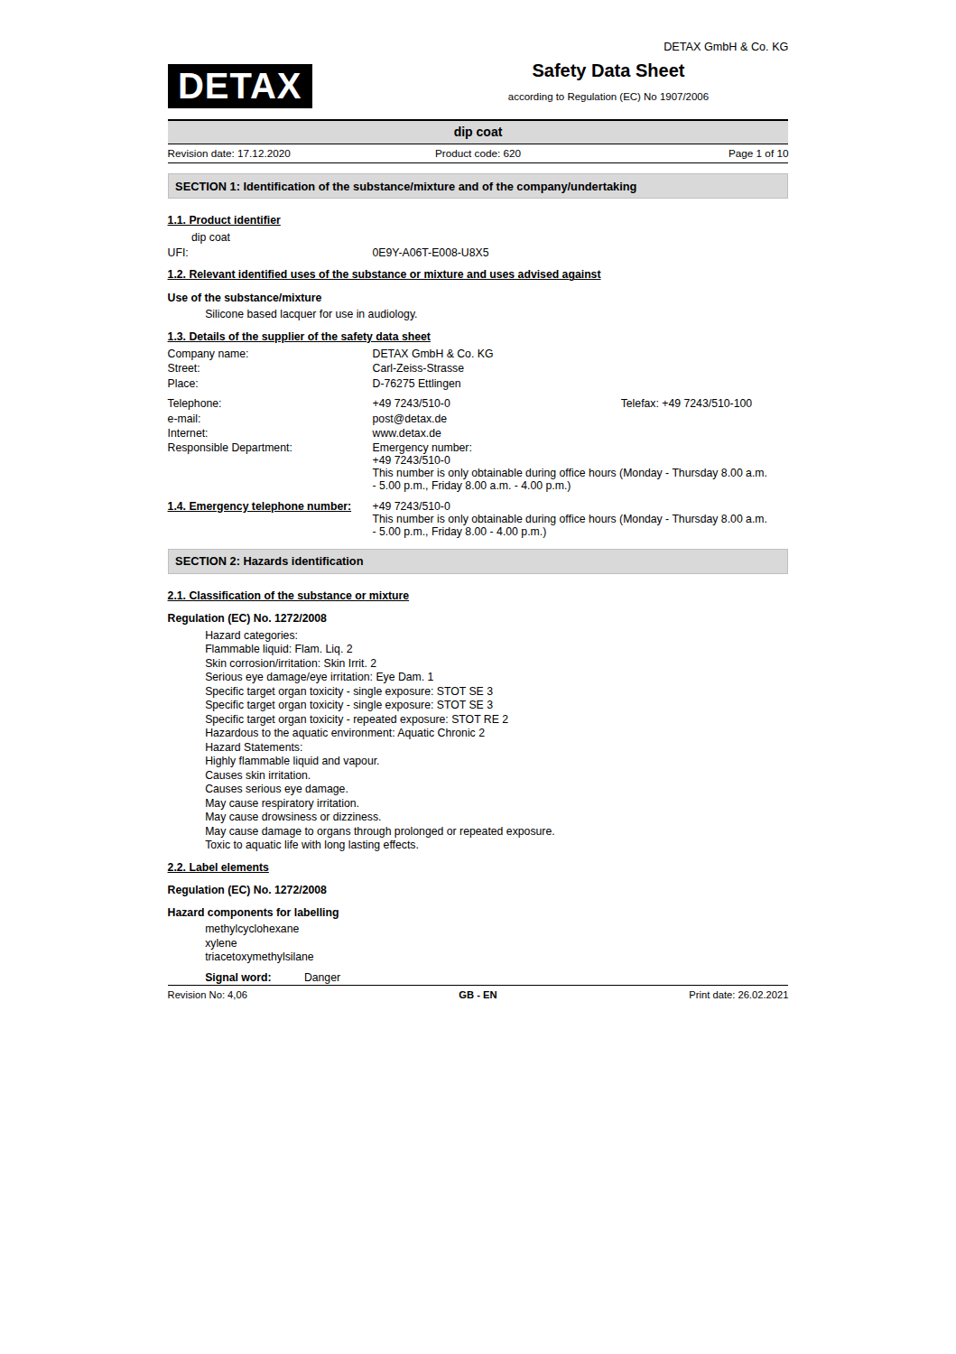DETAX GmbH & Co. KG
DETAX
Safety Data Sheet
according to Regulation (EC) No 1907/2006
dip coat
Revision date: 17.12.2020
Product code: 620
Page 1 of 10
SECTION 1: Identification of the substance/mixture and of the company/undertaking
1.1. Product identifier
dip coat
| UFI: | 0E9Y-A06T-E008-U8X5 |
1.2. Relevant identified uses of the substance or mixture and uses advised against
Use of the substance/mixture
Silicone based lacquer for use in audiology.
1.3. Details of the supplier of the safety data sheet
| Company name: | DETAX GmbH & Co. KG | |
| Street: | Carl-Zeiss-Strasse | |
| Place: | D-76275 Ettlingen | |
| Telephone: | +49 7243/510-0 | Telefax: +49 7243/510-100 |
| e-mail: | post@detax.de | |
| Internet: | www.detax.de | |
| Responsible Department: | Emergency number: +49 7243/510-0 This number is only obtainable during office hours (Monday - Thursday 8.00 a.m. - 5.00 p.m., Friday 8.00 a.m. - 4.00 p.m.) |
| 1.4. Emergency telephone number: | +49 7243/510-0 This number is only obtainable during office hours (Monday - Thursday 8.00 a.m. - 5.00 p.m., Friday 8.00 - 4.00 p.m.) |
SECTION 2: Hazards identification
2.1. Classification of the substance or mixture
Regulation (EC) No. 1272/2008
Hazard categories:
Flammable liquid: Flam. Liq. 2
Skin corrosion/irritation: Skin Irrit. 2
Serious eye damage/eye irritation: Eye Dam. 1
Specific target organ toxicity - single exposure: STOT SE 3
Specific target organ toxicity - single exposure: STOT SE 3
Specific target organ toxicity - repeated exposure: STOT RE 2
Hazardous to the aquatic environment: Aquatic Chronic 2
Hazard Statements:
Highly flammable liquid and vapour.
Causes skin irritation.
Causes serious eye damage.
May cause respiratory irritation.
May cause drowsiness or dizziness.
May cause damage to organs through prolonged or repeated exposure.
Toxic to aquatic life with long lasting effects.
2.2. Label elements
Regulation (EC) No. 1272/2008
Hazard components for labelling
methylcyclohexane
xylene
triacetoxymethylsilane
| Signal word: | Danger |
Revision No: 4,06
GB - EN
Print date: 26.02.2021